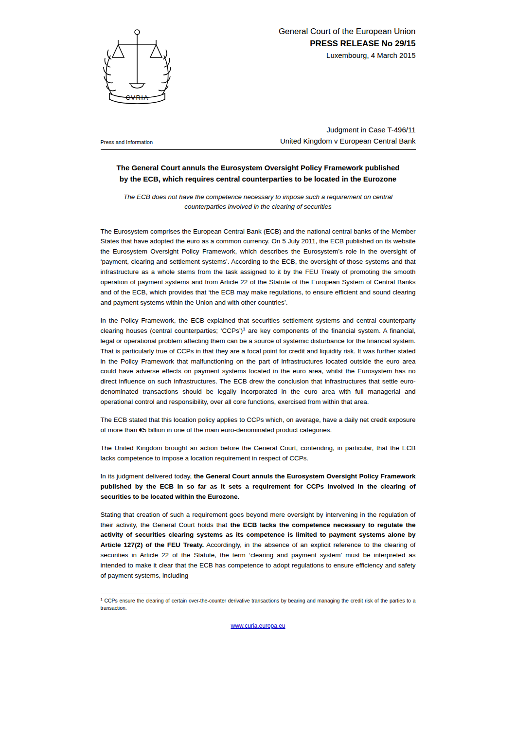CVRIA
General Court of the European Union
PRESS RELEASE No 29/15
Luxembourg, 4 March 2015
Press and Information
Judgment in Case T-496/11
United Kingdom v European Central Bank
The General Court annuls the Eurosystem Oversight Policy Framework published
by the ECB, which requires central counterparties to be located in the Eurozone
The ECB does not have the competence necessary to impose such a requirement on central
counterparties involved in the clearing of securities
The Eurosystem comprises the European Central Bank (ECB) and the national central banks of the Member States that have adopted the euro as a common currency. On 5 July 2011, the ECB published on its website the Eurosystem Oversight Policy Framework, which describes the Eurosystem’s role in the oversight of ‘payment, clearing and settlement systems’. According to the ECB, the oversight of those systems and that infrastructure as a whole stems from the task assigned to it by the FEU Treaty of promoting the smooth operation of payment systems and from Article 22 of the Statute of the European System of Central Banks and of the ECB, which provides that ‘the ECB may make regulations, to ensure efficient and sound clearing and payment systems within the Union and with other countries’.
In the Policy Framework, the ECB explained that securities settlement systems and central counterparty clearing houses (central counterparties; ‘CCPs’)1 are key components of the financial system. A financial, legal or operational problem affecting them can be a source of systemic disturbance for the financial system. That is particularly true of CCPs in that they are a focal point for credit and liquidity risk. It was further stated in the Policy Framework that malfunctioning on the part of infrastructures located outside the euro area could have adverse effects on payment systems located in the euro area, whilst the Eurosystem has no direct influence on such infrastructures. The ECB drew the conclusion that infrastructures that settle euro-denominated transactions should be legally incorporated in the euro area with full managerial and operational control and responsibility, over all core functions, exercised from within that area.
The ECB stated that this location policy applies to CCPs which, on average, have a daily net credit exposure of more than €5 billion in one of the main euro-denominated product categories.
The United Kingdom brought an action before the General Court, contending, in particular, that the ECB lacks competence to impose a location requirement in respect of CCPs.
In its judgment delivered today, the General Court annuls the Eurosystem Oversight Policy Framework published by the ECB in so far as it sets a requirement for CCPs involved in the clearing of securities to be located within the Eurozone.
Stating that creation of such a requirement goes beyond mere oversight by intervening in the regulation of their activity, the General Court holds that the ECB lacks the competence necessary to regulate the activity of securities clearing systems as its competence is limited to payment systems alone by Article 127(2) of the FEU Treaty. Accordingly, in the absence of an explicit reference to the clearing of securities in Article 22 of the Statute, the term ‘clearing and payment system’ must be interpreted as intended to make it clear that the ECB has competence to adopt regulations to ensure efficiency and safety of payment systems, including
1 CCPs ensure the clearing of certain over-the-counter derivative transactions by bearing and managing the credit risk of the parties to a transaction.
www.curia.europa.eu